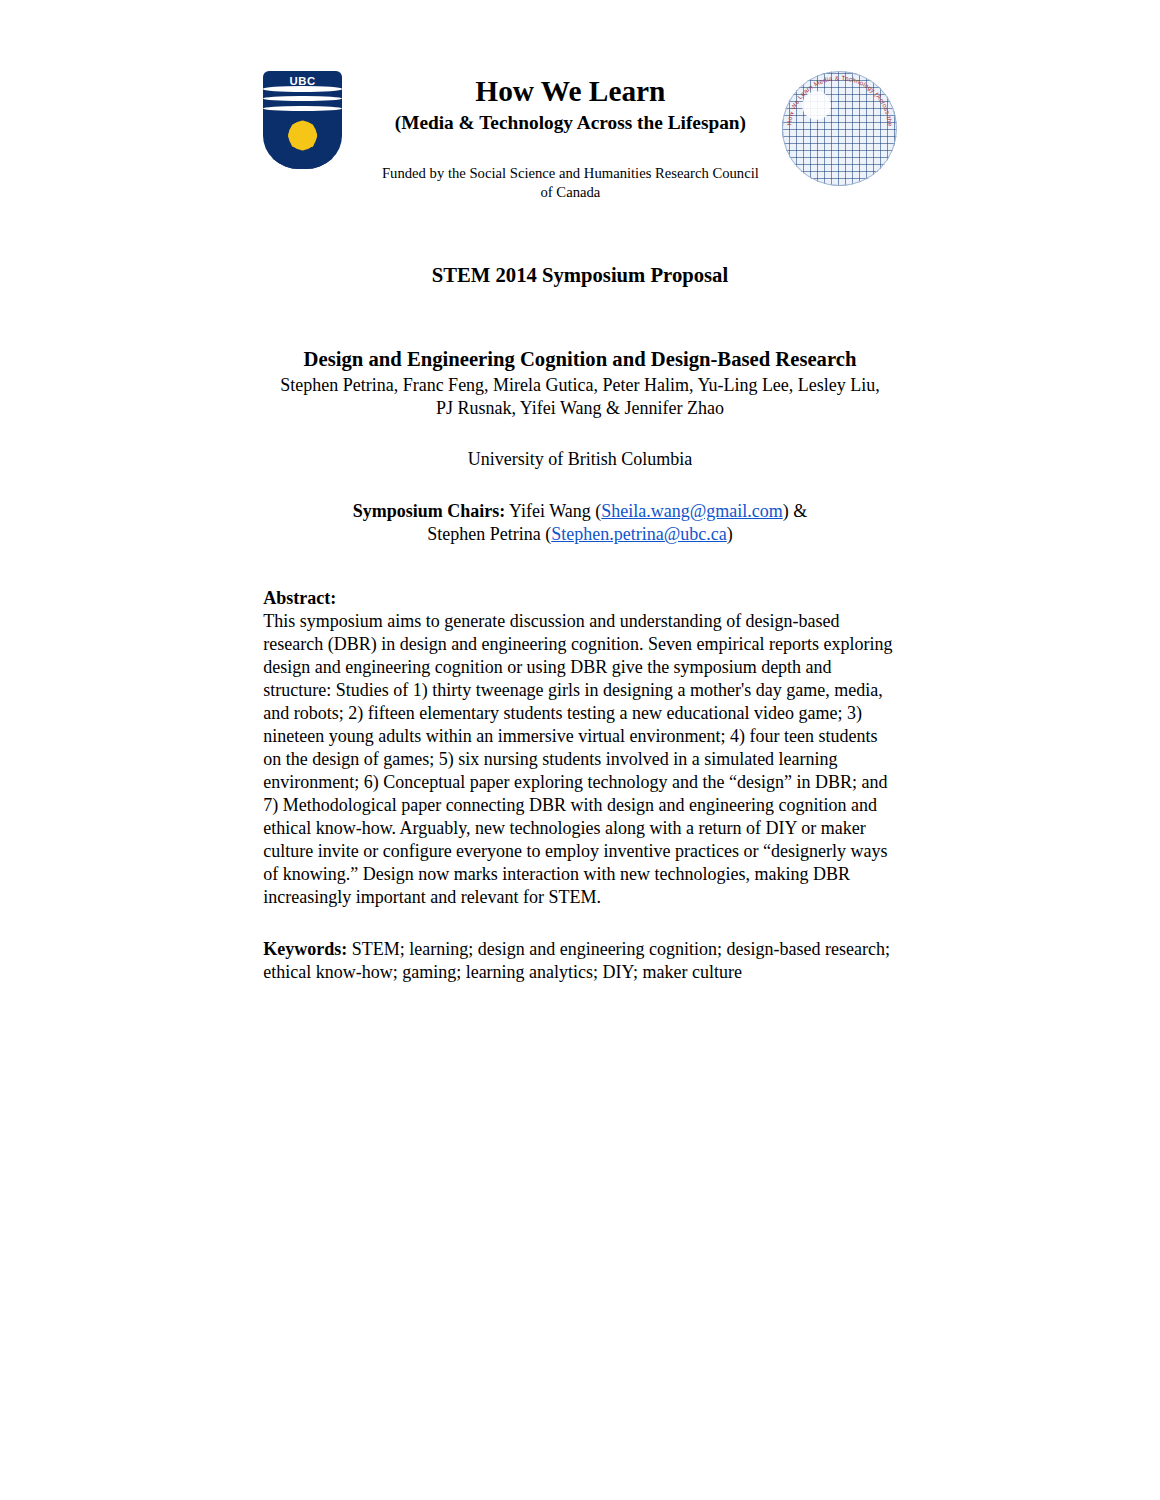UBC
How We Learn
(Media & Technology Across the Lifespan)
Funded by the Social Science and Humanities Research Council of Canada
How We Learn Media & Technology (Across the Lifespan)
STEM 2014 Symposium Proposal
Design and Engineering Cognition and Design-Based Research
Stephen Petrina, Franc Feng, Mirela Gutica, Peter Halim, Yu-Ling Lee, Lesley Liu,
PJ Rusnak, Yifei Wang & Jennifer Zhao
University of British Columbia
Symposium Chairs: Yifei Wang (Sheila.wang@gmail.com) &
Stephen Petrina (Stephen.petrina@ubc.ca)
Abstract:
This symposium aims to generate discussion and understanding of design-based research (DBR) in design and engineering cognition. Seven empirical reports exploring design and engineering cognition or using DBR give the symposium depth and structure: Studies of 1) thirty tweenage girls in designing a mother's day game, media, and robots; 2) fifteen elementary students testing a new educational video game; 3) nineteen young adults within an immersive virtual environment; 4) four teen students on the design of games; 5) six nursing students involved in a simulated learning environment; 6) Conceptual paper exploring technology and the “design” in DBR; and 7) Methodological paper connecting DBR with design and engineering cognition and ethical know-how. Arguably, new technologies along with a return of DIY or maker culture invite or configure everyone to employ inventive practices or “designerly ways of knowing.” Design now marks interaction with new technologies, making DBR increasingly important and relevant for STEM.
Keywords:
STEM; learning; design and engineering cognition; design-based research; ethical know-how; gaming; learning analytics; DIY; maker culture